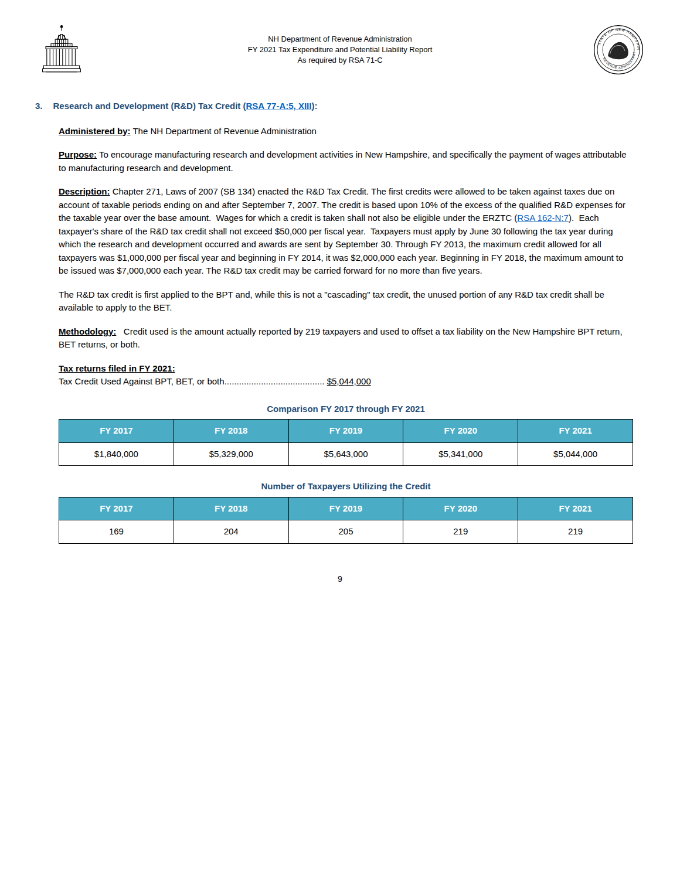NH Department of Revenue Administration
FY 2021 Tax Expenditure and Potential Liability Report
As required by RSA 71-C
STATE OF NEW HAMPSHIRE REVENUE ADMINISTRATION
3. Research and Development (R&D) Tax Credit (RSA 77-A:5, XIII):
Administered by: The NH Department of Revenue Administration
Purpose: To encourage manufacturing research and development activities in New Hampshire, and specifically the payment of wages attributable to manufacturing research and development.
Description: Chapter 271, Laws of 2007 (SB 134) enacted the R&D Tax Credit. The first credits were allowed to be taken against taxes due on account of taxable periods ending on and after September 7, 2007. The credit is based upon 10% of the excess of the qualified R&D expenses for the taxable year over the base amount. Wages for which a credit is taken shall not also be eligible under the ERZTC (RSA 162-N:7). Each taxpayer's share of the R&D tax credit shall not exceed $50,000 per fiscal year. Taxpayers must apply by June 30 following the tax year during which the research and development occurred and awards are sent by September 30. Through FY 2013, the maximum credit allowed for all taxpayers was $1,000,000 per fiscal year and beginning in FY 2014, it was $2,000,000 each year. Beginning in FY 2018, the maximum amount to be issued was $7,000,000 each year. The R&D tax credit may be carried forward for no more than five years.
The R&D tax credit is first applied to the BPT and, while this is not a "cascading" tax credit, the unused portion of any R&D tax credit shall be available to apply to the BET.
Methodology: Credit used is the amount actually reported by 219 taxpayers and used to offset a tax liability on the New Hampshire BPT return, BET returns, or both.
Tax returns filed in FY 2021:
Tax Credit Used Against BPT, BET, or both......................................... $5,044,000
Comparison FY 2017 through FY 2021
| FY 2017 | FY 2018 | FY 2019 | FY 2020 | FY 2021 |
| --- | --- | --- | --- | --- |
| $1,840,000 | $5,329,000 | $5,643,000 | $5,341,000 | $5,044,000 |
Number of Taxpayers Utilizing the Credit
| FY 2017 | FY 2018 | FY 2019 | FY 2020 | FY 2021 |
| --- | --- | --- | --- | --- |
| 169 | 204 | 205 | 219 | 219 |
9